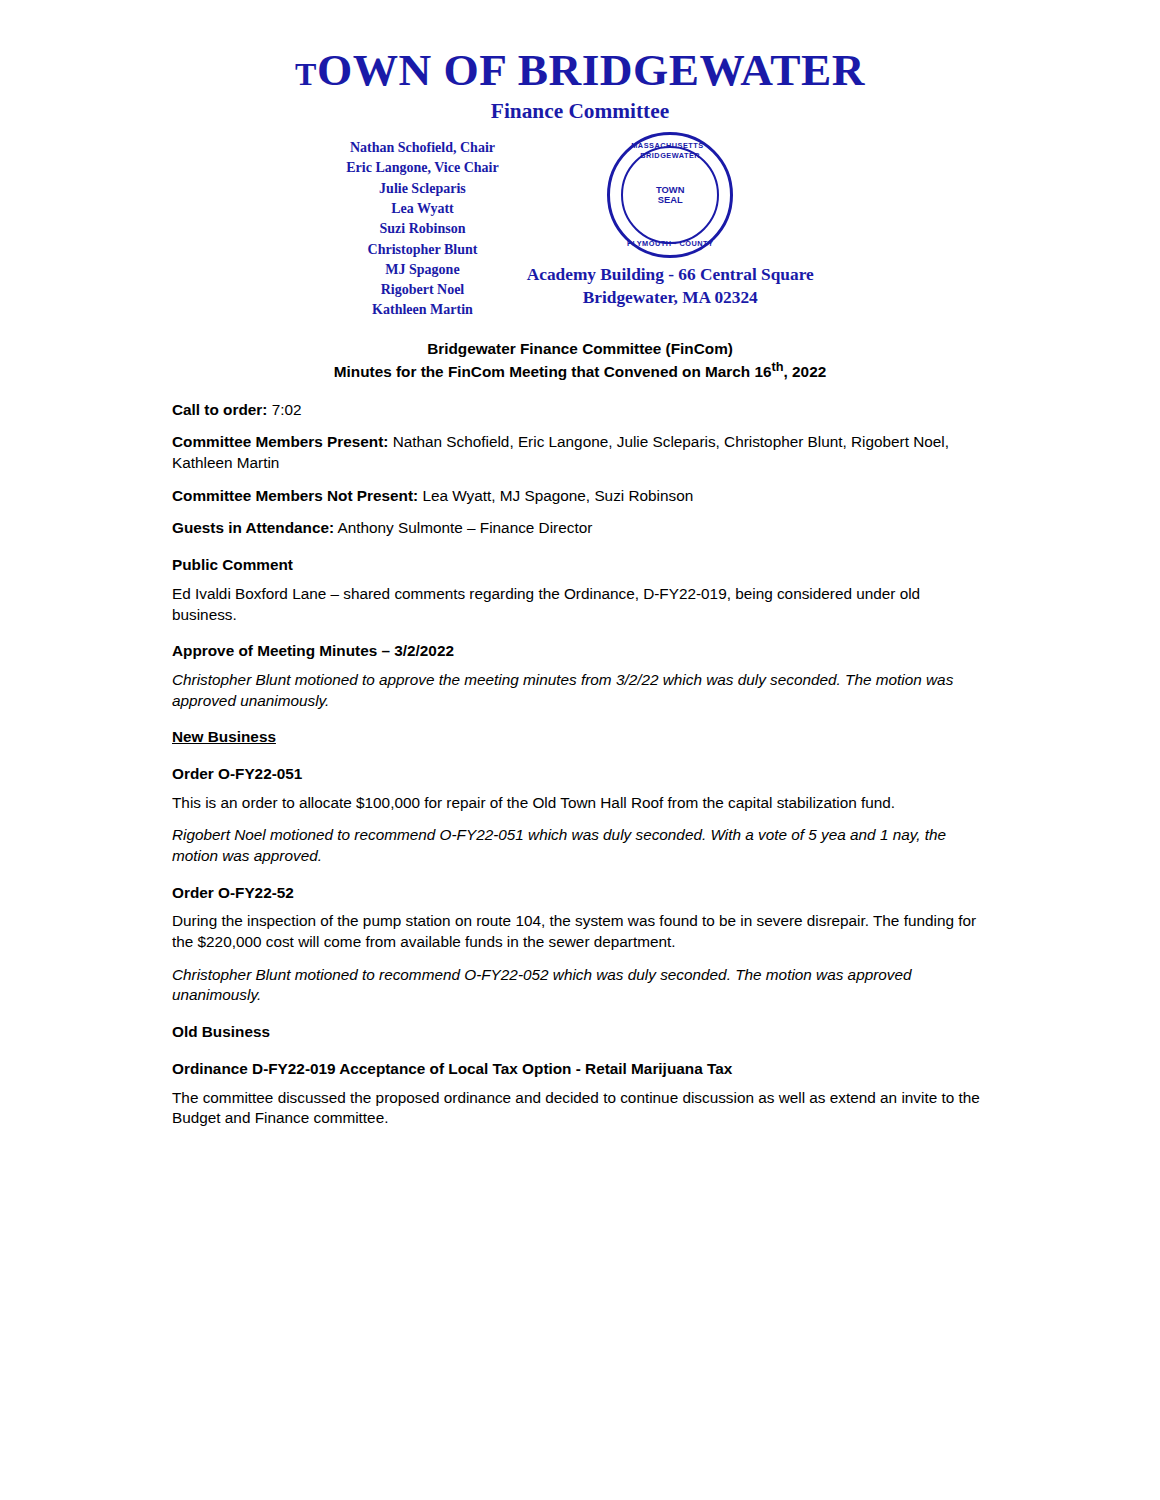TOWN OF BRIDGEWATER
Finance Committee
Nathan Schofield, Chair
Eric Langone, Vice Chair
Julie Scleparis
Lea Wyatt
Suzi Robinson
Christopher Blunt
MJ Spagone
Rigobert Noel
Kathleen Martin
MASSACHUSETTS · BRIDGEWATER
TOWN
SEAL
PLYMOUTH · COUNTY
Academy Building - 66 Central Square
Bridgewater, MA 02324
Bridgewater Finance Committee (FinCom)
Minutes for the FinCom Meeting that Convened on March 16th, 2022
Call to order: 7:02
Committee Members Present: Nathan Schofield, Eric Langone, Julie Scleparis, Christopher Blunt, Rigobert Noel, Kathleen Martin
Committee Members Not Present: Lea Wyatt, MJ Spagone, Suzi Robinson
Guests in Attendance: Anthony Sulmonte – Finance Director
Public Comment
Ed Ivaldi Boxford Lane – shared comments regarding the Ordinance, D-FY22-019, being considered under old business.
Approve of Meeting Minutes – 3/2/2022
Christopher Blunt motioned to approve the meeting minutes from 3/2/22 which was duly seconded. The motion was approved unanimously.
New Business
Order O-FY22-051
This is an order to allocate $100,000 for repair of the Old Town Hall Roof from the capital stabilization fund.
Rigobert Noel motioned to recommend O-FY22-051 which was duly seconded. With a vote of 5 yea and 1 nay, the motion was approved.
Order O-FY22-52
During the inspection of the pump station on route 104, the system was found to be in severe disrepair. The funding for the $220,000 cost will come from available funds in the sewer department.
Christopher Blunt motioned to recommend O-FY22-052 which was duly seconded. The motion was approved unanimously.
Old Business
Ordinance D-FY22-019 Acceptance of Local Tax Option - Retail Marijuana Tax
The committee discussed the proposed ordinance and decided to continue discussion as well as extend an invite to the Budget and Finance committee.